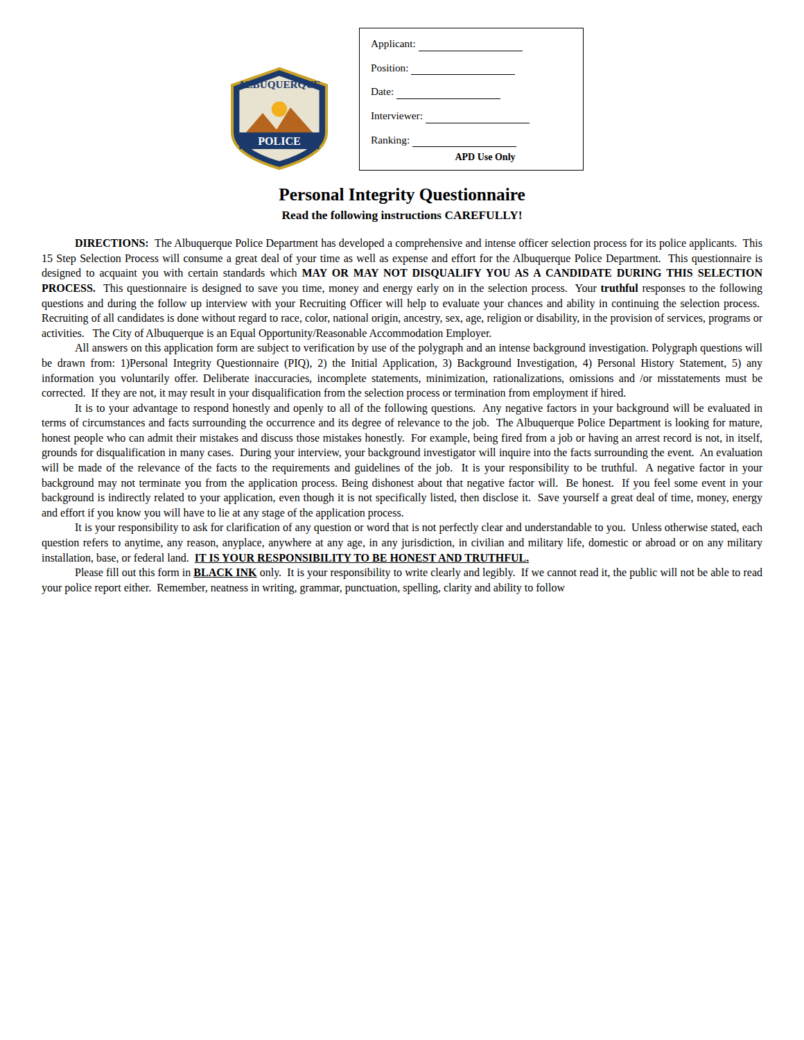Applicant:
Position:
Date:
Interviewer:
Ranking:
APD Use Only
Personal Integrity Questionnaire
Read the following instructions CAREFULLY!
DIRECTIONS: The Albuquerque Police Department has developed a comprehensive and intense officer selection process for its police applicants. This 15 Step Selection Process will consume a great deal of your time as well as expense and effort for the Albuquerque Police Department. This questionnaire is designed to acquaint you with certain standards which MAY OR MAY NOT DISQUALIFY YOU AS A CANDIDATE DURING THIS SELECTION PROCESS. This questionnaire is designed to save you time, money and energy early on in the selection process. Your truthful responses to the following questions and during the follow up interview with your Recruiting Officer will help to evaluate your chances and ability in continuing the selection process. Recruiting of all candidates is done without regard to race, color, national origin, ancestry, sex, age, religion or disability, in the provision of services, programs or activities. The City of Albuquerque is an Equal Opportunity/Reasonable Accommodation Employer.
All answers on this application form are subject to verification by use of the polygraph and an intense background investigation. Polygraph questions will be drawn from: 1)Personal Integrity Questionnaire (PIQ), 2) the Initial Application, 3) Background Investigation, 4) Personal History Statement, 5) any information you voluntarily offer. Deliberate inaccuracies, incomplete statements, minimization, rationalizations, omissions and /or misstatements must be corrected. If they are not, it may result in your disqualification from the selection process or termination from employment if hired.
It is to your advantage to respond honestly and openly to all of the following questions. Any negative factors in your background will be evaluated in terms of circumstances and facts surrounding the occurrence and its degree of relevance to the job. The Albuquerque Police Department is looking for mature, honest people who can admit their mistakes and discuss those mistakes honestly. For example, being fired from a job or having an arrest record is not, in itself, grounds for disqualification in many cases. During your interview, your background investigator will inquire into the facts surrounding the event. An evaluation will be made of the relevance of the facts to the requirements and guidelines of the job. It is your responsibility to be truthful. A negative factor in your background may not terminate you from the application process. Being dishonest about that negative factor will. Be honest. If you feel some event in your background is indirectly related to your application, even though it is not specifically listed, then disclose it. Save yourself a great deal of time, money, energy and effort if you know you will have to lie at any stage of the application process.
It is your responsibility to ask for clarification of any question or word that is not perfectly clear and understandable to you. Unless otherwise stated, each question refers to anytime, any reason, anyplace, anywhere at any age, in any jurisdiction, in civilian and military life, domestic or abroad or on any military installation, base, or federal land. IT IS YOUR RESPONSIBILITY TO BE HONEST AND TRUTHFUL.
Please fill out this form in BLACK INK only. It is your responsibility to write clearly and legibly. If we cannot read it, the public will not be able to read your police report either. Remember, neatness in writing, grammar, punctuation, spelling, clarity and ability to follow